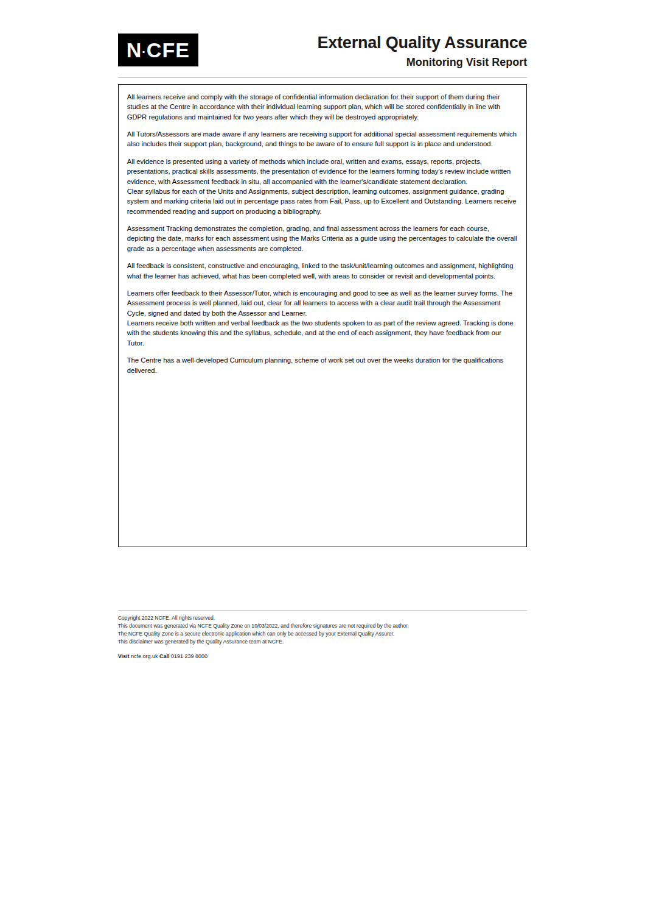N·CFE
External Quality Assurance
Monitoring Visit Report
All learners receive and comply with the storage of confidential information declaration for their support of them during their studies at the Centre in accordance with their individual learning support plan, which will be stored confidentially in line with GDPR regulations and maintained for two years after which they will be destroyed appropriately.
All Tutors/Assessors are made aware if any learners are receiving support for additional special assessment requirements which also includes their support plan, background, and things to be aware of to ensure full support is in place and understood.
All evidence is presented using a variety of methods which include oral, written and exams, essays, reports, projects, presentations, practical skills assessments, the presentation of evidence for the learners forming today's review include written evidence, with Assessment feedback in situ, all accompanied with the learner's/candidate statement declaration.
Clear syllabus for each of the Units and Assignments, subject description, learning outcomes, assignment guidance, grading system and marking criteria laid out in percentage pass rates from Fail, Pass, up to Excellent and Outstanding. Learners receive recommended reading and support on producing a bibliography.
Assessment Tracking demonstrates the completion, grading, and final assessment across the learners for each course, depicting the date, marks for each assessment using the Marks Criteria as a guide using the percentages to calculate the overall grade as a percentage when assessments are completed.
All feedback is consistent, constructive and encouraging, linked to the task/unit/learning outcomes and assignment, highlighting what the learner has achieved, what has been completed well, with areas to consider or revisit and developmental points.
Learners offer feedback to their Assessor/Tutor, which is encouraging and good to see as well as the learner survey forms. The Assessment process is well planned, laid out, clear for all learners to access with a clear audit trail through the Assessment Cycle, signed and dated by both the Assessor and Learner.
Learners receive both written and verbal feedback as the two students spoken to as part of the review agreed. Tracking is done with the students knowing this and the syllabus, schedule, and at the end of each assignment, they have feedback from our Tutor.
The Centre has a well-developed Curriculum planning, scheme of work set out over the weeks duration for the qualifications delivered.
Copyright 2022 NCFE. All rights reserved.
This document was generated via NCFE Quality Zone on 10/03/2022, and therefore signatures are not required by the author.
The NCFE Quality Zone is a secure electronic application which can only be accessed by your External Quality Assurer.
This disclaimer was generated by the Quality Assurance team at NCFE.
Visit ncfe.org.uk Call 0191 239 8000